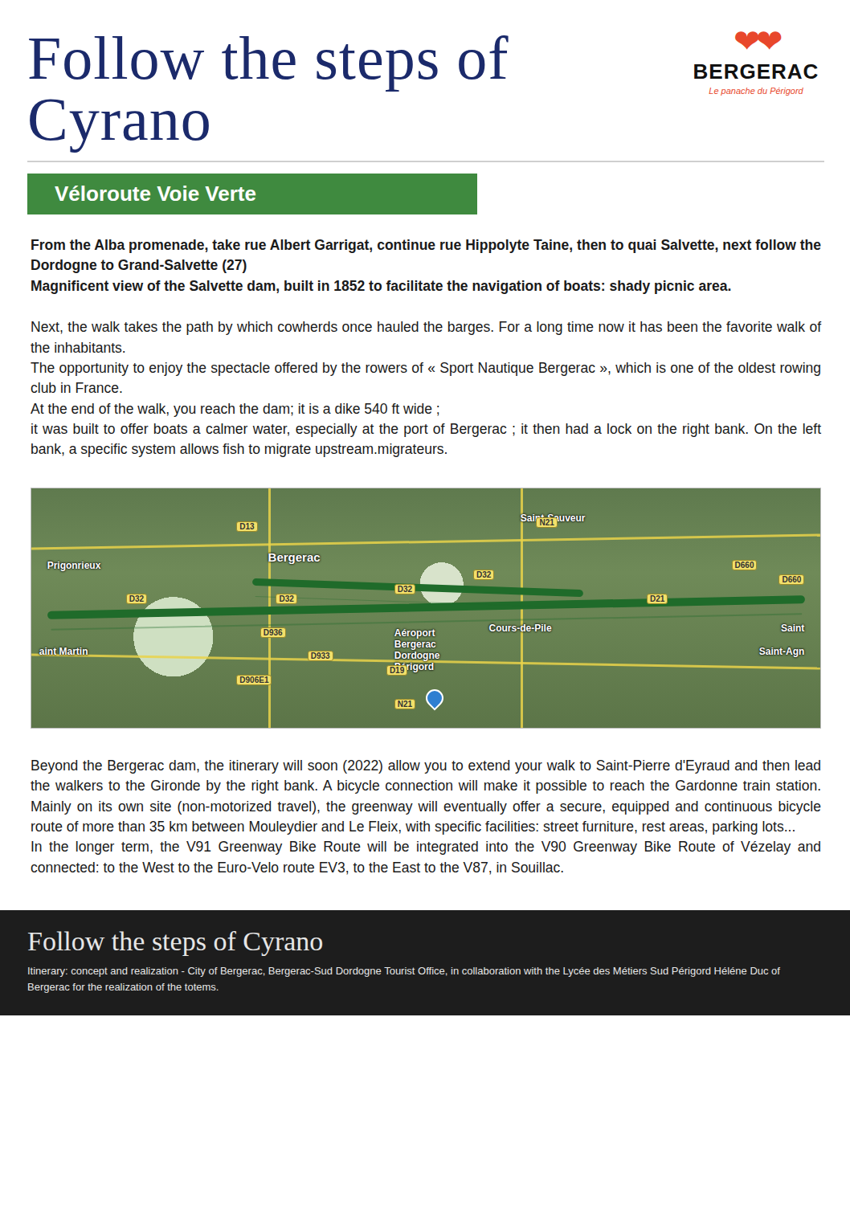Follow the steps of Cyrano
❤❤
BERGERAC
Le panache du Périgord
Véloroute Voie Verte
From the Alba promenade, take rue Albert Garrigat, continue rue Hippolyte Taine, then to quai Salvette, next follow the Dordogne to Grand-Salvette (27) Magnificent view of the Salvette dam, built in 1852 to facilitate the navigation of boats: shady picnic area.
Next, the walk takes the path by which cowherds once hauled the barges. For a long time now it has been the favorite walk of the inhabitants.
The opportunity to enjoy the spectacle offered by the rowers of « Sport Nautique Bergerac », which is one of the oldest rowing club in France.
At the end of the walk, you reach the dam; it is a dike 540 ft wide ;
it was built to offer boats a calmer water, especially at the port of Bergerac ; it then had a lock on the right bank. On the left bank, a specific system allows fish to migrate upstream.migrateurs.
Prigonrieux
aint Martin
Bergerac
Aéroport
Bergerac
Dordogne
Périgord
Cours-de-Pile
Saint-Sauveur
Saint
Saint-Agn
D13
D32
D32
D32
D32
N21
D936
D933
D906E1
D19
N21
D21
D660
D660
Beyond the Bergerac dam, the itinerary will soon (2022) allow you to extend your walk to Saint-Pierre d'Eyraud and then lead the walkers to the Gironde by the right bank. A bicycle connection will make it possible to reach the Gardonne train station. Mainly on its own site (non-motorized travel), the greenway will eventually offer a secure, equipped and continuous bicycle route of more than 35 km between Mouleydier and Le Fleix, with specific facilities: street furniture, rest areas, parking lots...
In the longer term, the V91 Greenway Bike Route will be integrated into the V90 Greenway Bike Route of Vézelay and connected: to the West to the Euro-Velo route EV3, to the East to the V87, in Souillac.
Follow the steps of Cyrano
Itinerary: concept and realization - City of Bergerac, Bergerac-Sud Dordogne Tourist Office, in collaboration with the Lycée des Métiers Sud Périgord Héléne Duc of Bergerac for the realization of the totems.